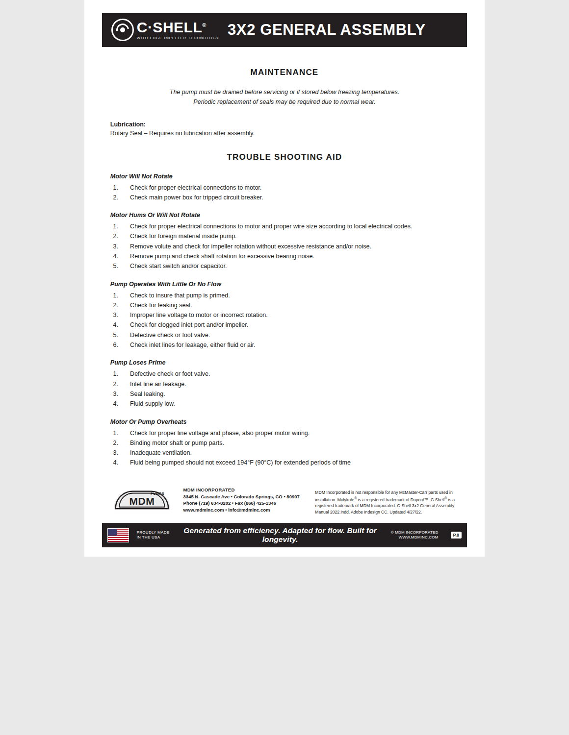C·SHELL®
With Edge Impeller Technology
3x2 General Assembly
Maintenance
The pump must be drained before servicing or if stored below freezing temperatures.
Periodic replacement of seals may be required due to normal wear.
Lubrication:
Rotary Seal – Requires no lubrication after assembly.
Trouble Shooting Aid
Motor Will Not Rotate
Check for proper electrical connections to motor.
Check main power box for tripped circuit breaker.
Motor Hums Or Will Not Rotate
Check for proper electrical connections to motor and proper wire size according to local electrical codes.
Check for foreign material inside pump.
Remove volute and check for impeller rotation without excessive resistance and/or noise.
Remove pump and check shaft rotation for excessive bearing noise.
Check start switch and/or capacitor.
Pump Operates With Little Or No Flow
Check to insure that pump is primed.
Check for leaking seal.
Improper line voltage to motor or incorrect rotation.
Check for clogged inlet port and/or impeller.
Defective check or foot valve.
Check inlet lines for leakage, either fluid or air.
Pump Loses Prime
Defective check or foot valve.
Inlet line air leakage.
Seal leaking.
Fluid supply low.
Motor Or Pump Overheats
Check for proper line voltage and phase, also proper motor wiring.
Binding motor shaft or pump parts.
Inadequate ventilation.
Fluid being pumped should not exceed 194°F (90°C) for extended periods of time
MDM PUMPS
MDM INCORPORATED
3345 N. Cascade Ave • Colorado Springs, CO • 80907
Phone (719) 634-8202 • Fax (866) 425-1346
www.mdminc.com • info@mdminc.com
MDM Incorporated is not responsible for any McMaster-Carr parts used in installation. Molykote® is a registered trademark of Dupont™. C·Shell® is a registered trademark of MDM Incorporated. C-Shell 3x2 General Assembly Manual 2022.indd. Adobe Indesign CC. Updated 4/27/22.
Proudly Made
In The USA
Generated from efficiency. Adapted for flow. Built for longevity.
© MDM INCORPORATED
WWW.MDMINC.COM
P.8